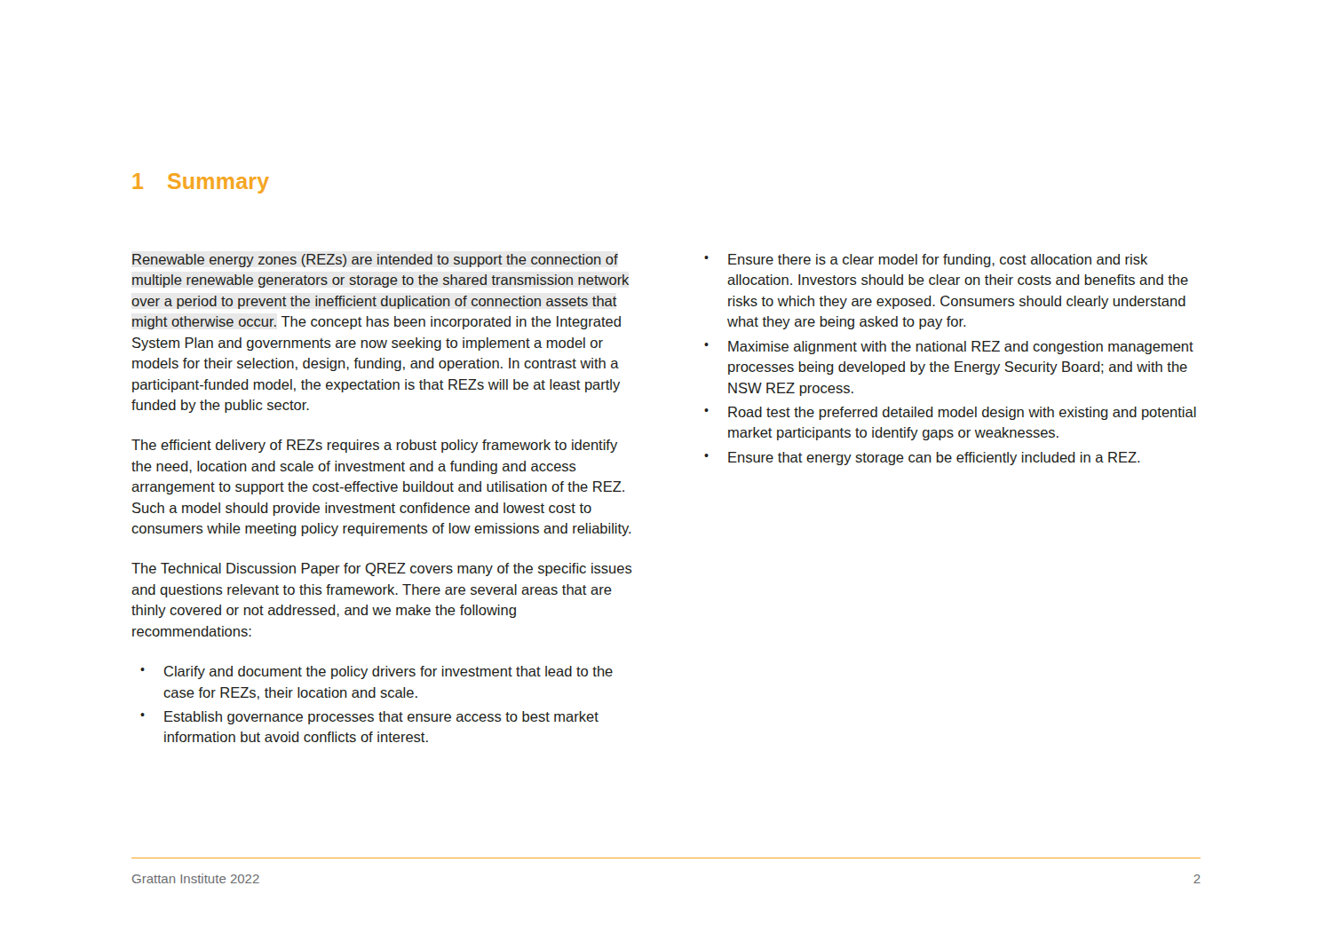1 Summary
Renewable energy zones (REZs) are intended to support the connection of multiple renewable generators or storage to the shared transmission network over a period to prevent the inefficient duplication of connection assets that might otherwise occur. The concept has been incorporated in the Integrated System Plan and governments are now seeking to implement a model or models for their selection, design, funding, and operation. In contrast with a participant-funded model, the expectation is that REZs will be at least partly funded by the public sector.
The efficient delivery of REZs requires a robust policy framework to identify the need, location and scale of investment and a funding and access arrangement to support the cost-effective buildout and utilisation of the REZ. Such a model should provide investment confidence and lowest cost to consumers while meeting policy requirements of low emissions and reliability.
The Technical Discussion Paper for QREZ covers many of the specific issues and questions relevant to this framework. There are several areas that are thinly covered or not addressed, and we make the following recommendations:
Clarify and document the policy drivers for investment that lead to the case for REZs, their location and scale.
Establish governance processes that ensure access to best market information but avoid conflicts of interest.
Ensure there is a clear model for funding, cost allocation and risk allocation. Investors should be clear on their costs and benefits and the risks to which they are exposed. Consumers should clearly understand what they are being asked to pay for.
Maximise alignment with the national REZ and congestion management processes being developed by the Energy Security Board; and with the NSW REZ process.
Road test the preferred detailed model design with existing and potential market participants to identify gaps or weaknesses.
Ensure that energy storage can be efficiently included in a REZ.
Grattan Institute 2022 2